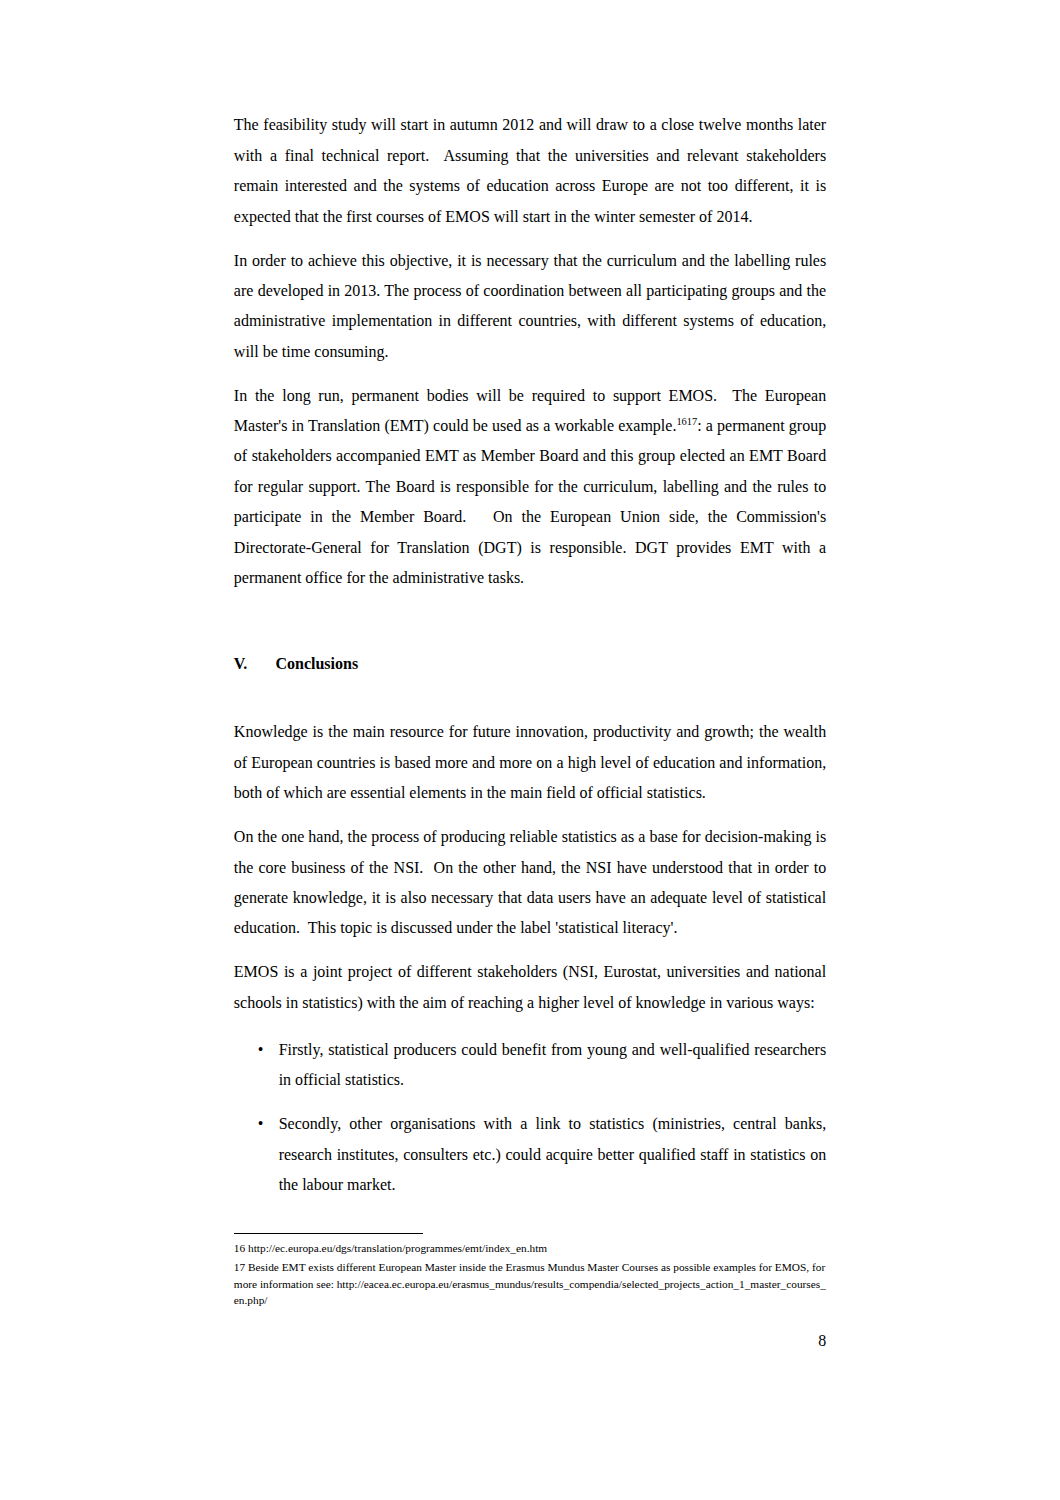The feasibility study will start in autumn 2012 and will draw to a close twelve months later with a final technical report. Assuming that the universities and relevant stakeholders remain interested and the systems of education across Europe are not too different, it is expected that the first courses of EMOS will start in the winter semester of 2014.
In order to achieve this objective, it is necessary that the curriculum and the labelling rules are developed in 2013. The process of coordination between all participating groups and the administrative implementation in different countries, with different systems of education, will be time consuming.
In the long run, permanent bodies will be required to support EMOS. The European Master's in Translation (EMT) could be used as a workable example.1617: a permanent group of stakeholders accompanied EMT as Member Board and this group elected an EMT Board for regular support. The Board is responsible for the curriculum, labelling and the rules to participate in the Member Board. On the European Union side, the Commission's Directorate-General for Translation (DGT) is responsible. DGT provides EMT with a permanent office for the administrative tasks.
V. Conclusions
Knowledge is the main resource for future innovation, productivity and growth; the wealth of European countries is based more and more on a high level of education and information, both of which are essential elements in the main field of official statistics.
On the one hand, the process of producing reliable statistics as a base for decision-making is the core business of the NSI. On the other hand, the NSI have understood that in order to generate knowledge, it is also necessary that data users have an adequate level of statistical education. This topic is discussed under the label 'statistical literacy'.
EMOS is a joint project of different stakeholders (NSI, Eurostat, universities and national schools in statistics) with the aim of reaching a higher level of knowledge in various ways:
Firstly, statistical producers could benefit from young and well-qualified researchers in official statistics.
Secondly, other organisations with a link to statistics (ministries, central banks, research institutes, consulters etc.) could acquire better qualified staff in statistics on the labour market.
16 http://ec.europa.eu/dgs/translation/programmes/emt/index_en.htm
17 Beside EMT exists different European Master inside the Erasmus Mundus Master Courses as possible examples for EMOS, for more information see: http://eacea.ec.europa.eu/erasmus_mundus/results_compendia/selected_projects_action_1_master_courses_en.php/
8